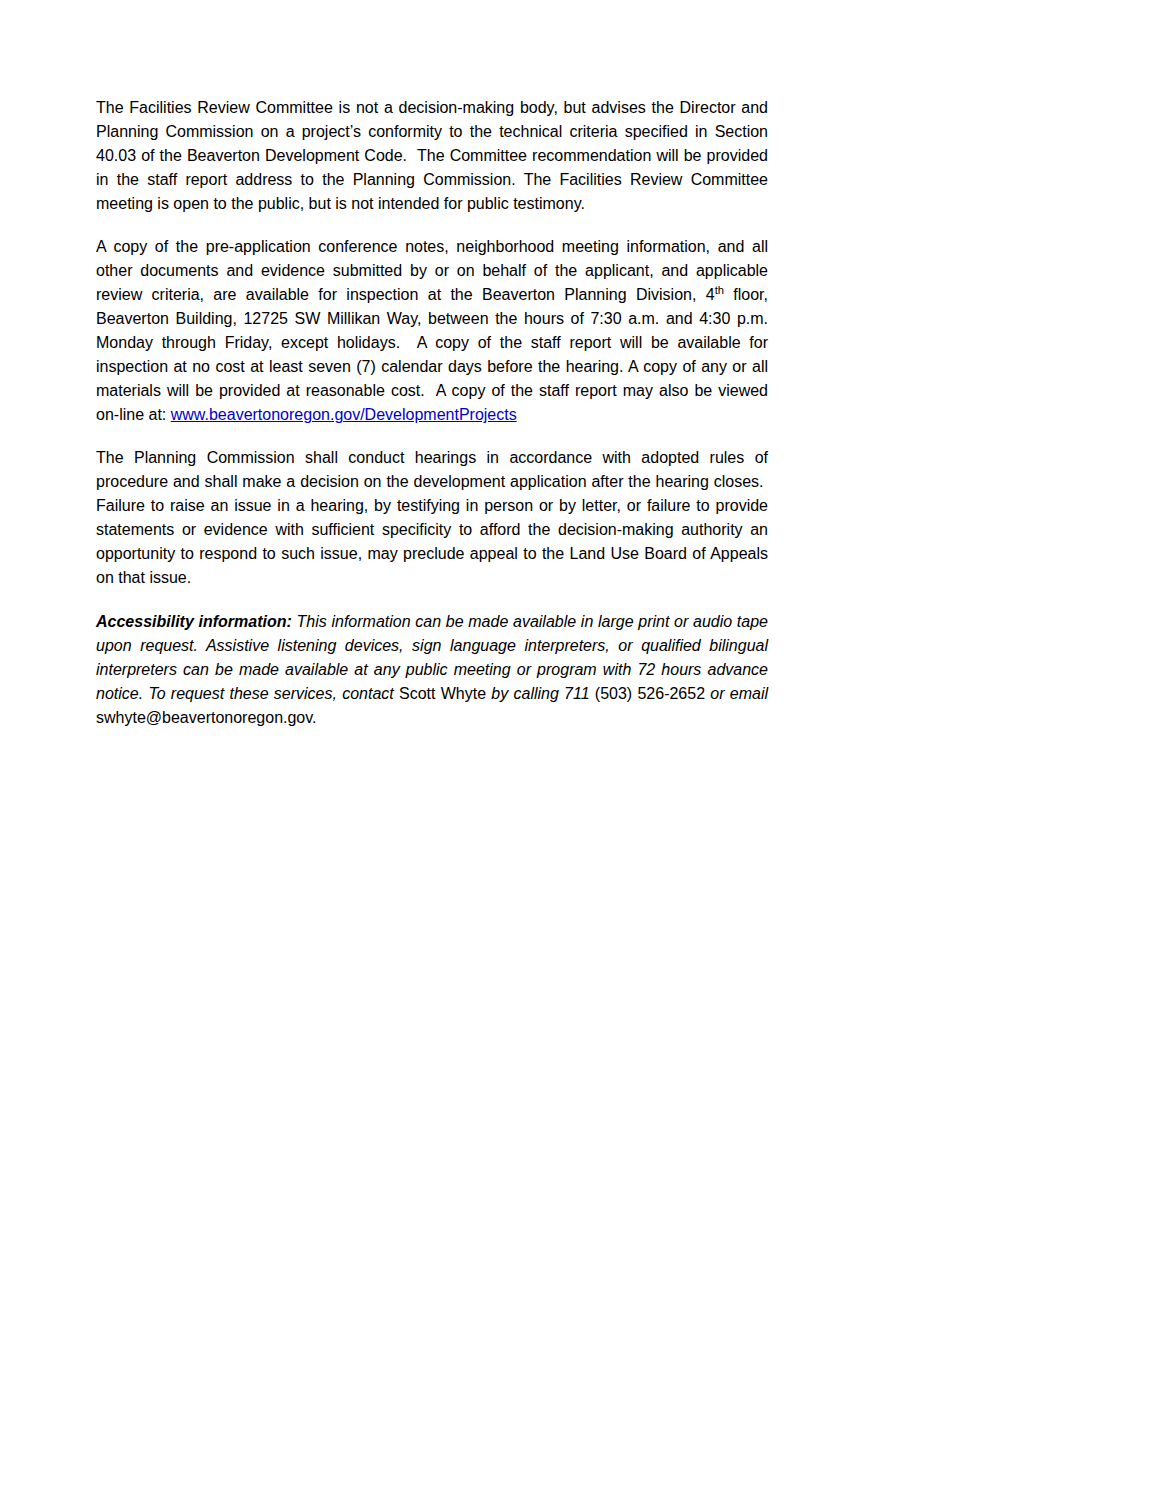The Facilities Review Committee is not a decision-making body, but advises the Director and Planning Commission on a project’s conformity to the technical criteria specified in Section 40.03 of the Beaverton Development Code. The Committee recommendation will be provided in the staff report address to the Planning Commission. The Facilities Review Committee meeting is open to the public, but is not intended for public testimony.
A copy of the pre-application conference notes, neighborhood meeting information, and all other documents and evidence submitted by or on behalf of the applicant, and applicable review criteria, are available for inspection at the Beaverton Planning Division, 4th floor, Beaverton Building, 12725 SW Millikan Way, between the hours of 7:30 a.m. and 4:30 p.m. Monday through Friday, except holidays. A copy of the staff report will be available for inspection at no cost at least seven (7) calendar days before the hearing. A copy of any or all materials will be provided at reasonable cost. A copy of the staff report may also be viewed on-line at: www.beavertonoregon.gov/DevelopmentProjects
The Planning Commission shall conduct hearings in accordance with adopted rules of procedure and shall make a decision on the development application after the hearing closes. Failure to raise an issue in a hearing, by testifying in person or by letter, or failure to provide statements or evidence with sufficient specificity to afford the decision-making authority an opportunity to respond to such issue, may preclude appeal to the Land Use Board of Appeals on that issue.
Accessibility information: This information can be made available in large print or audio tape upon request. Assistive listening devices, sign language interpreters, or qualified bilingual interpreters can be made available at any public meeting or program with 72 hours advance notice. To request these services, contact Scott Whyte by calling 711 (503) 526-2652 or email swhyte@beavertonoregon.gov.